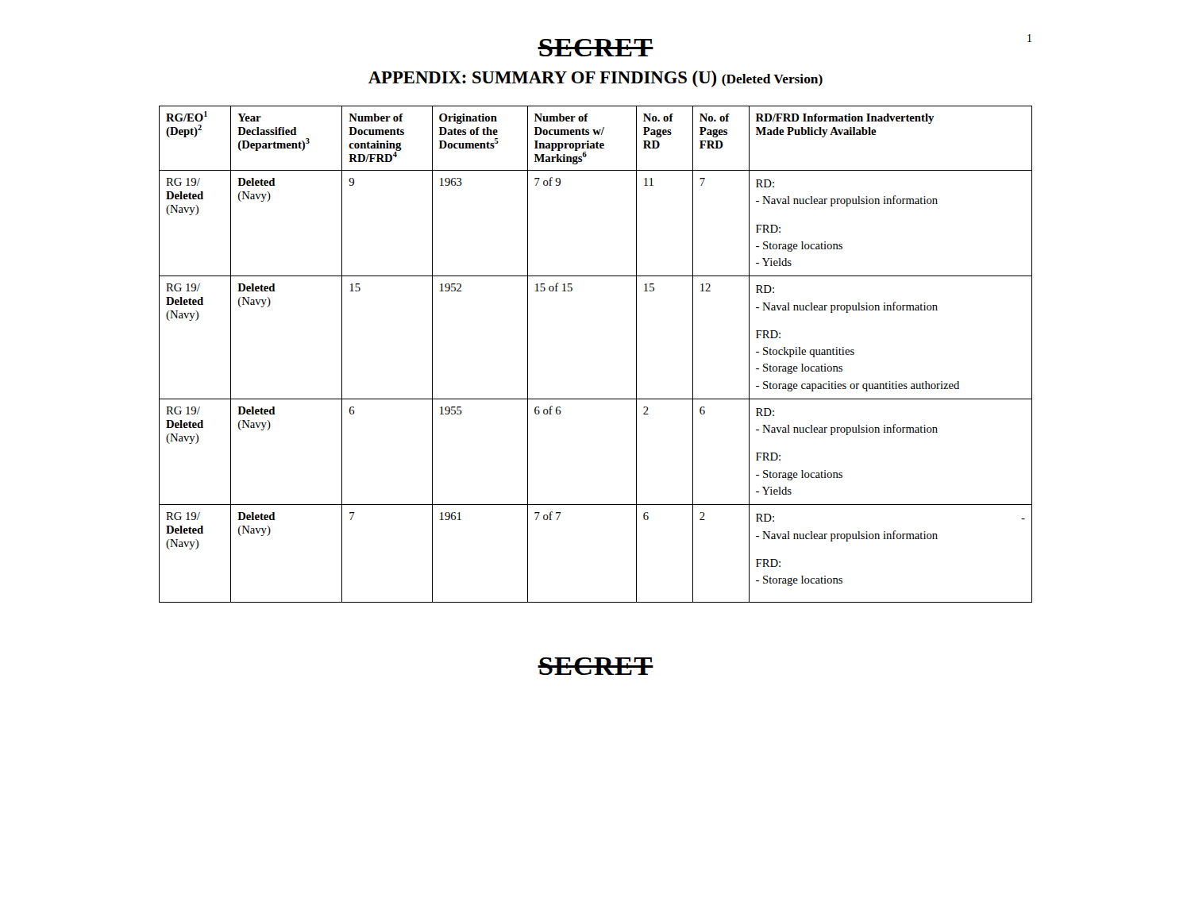1
SECRET
APPENDIX: SUMMARY OF FINDINGS (U) (Deleted Version)
| RG/EO 1 (Dept) 2 | Year Declassified (Department) 3 | Number of Documents containing RD/FRD 4 | Origination Dates of the Documents 5 | Number of Documents w/ Inappropriate Markings 6 | No. of Pages RD | No. of Pages FRD | RD/FRD Information Inadvertently Made Publicly Available |
| --- | --- | --- | --- | --- | --- | --- | --- |
| RG 19/ Deleted (Navy) | Deleted (Navy) | 9 | 1963 | 7 of 9 | 11 | 7 | RD: - Naval nuclear propulsion information FRD: - Storage locations - Yields |
| RG 19/ Deleted (Navy) | Deleted (Navy) | 15 | 1952 | 15 of 15 | 15 | 12 | RD: - Naval nuclear propulsion information FRD: - Stockpile quantities - Storage locations - Storage capacities or quantities authorized |
| RG 19/ Deleted (Navy) | Deleted (Navy) | 6 | 1955 | 6 of 6 | 2 | 6 | RD: - Naval nuclear propulsion information FRD: - Storage locations - Yields |
| RG 19/ Deleted (Navy) | Deleted (Navy) | 7 | 1961 | 7 of 7 | 6 | 2 | RD: - - Naval nuclear propulsion information FRD: - Storage locations |
SECRET